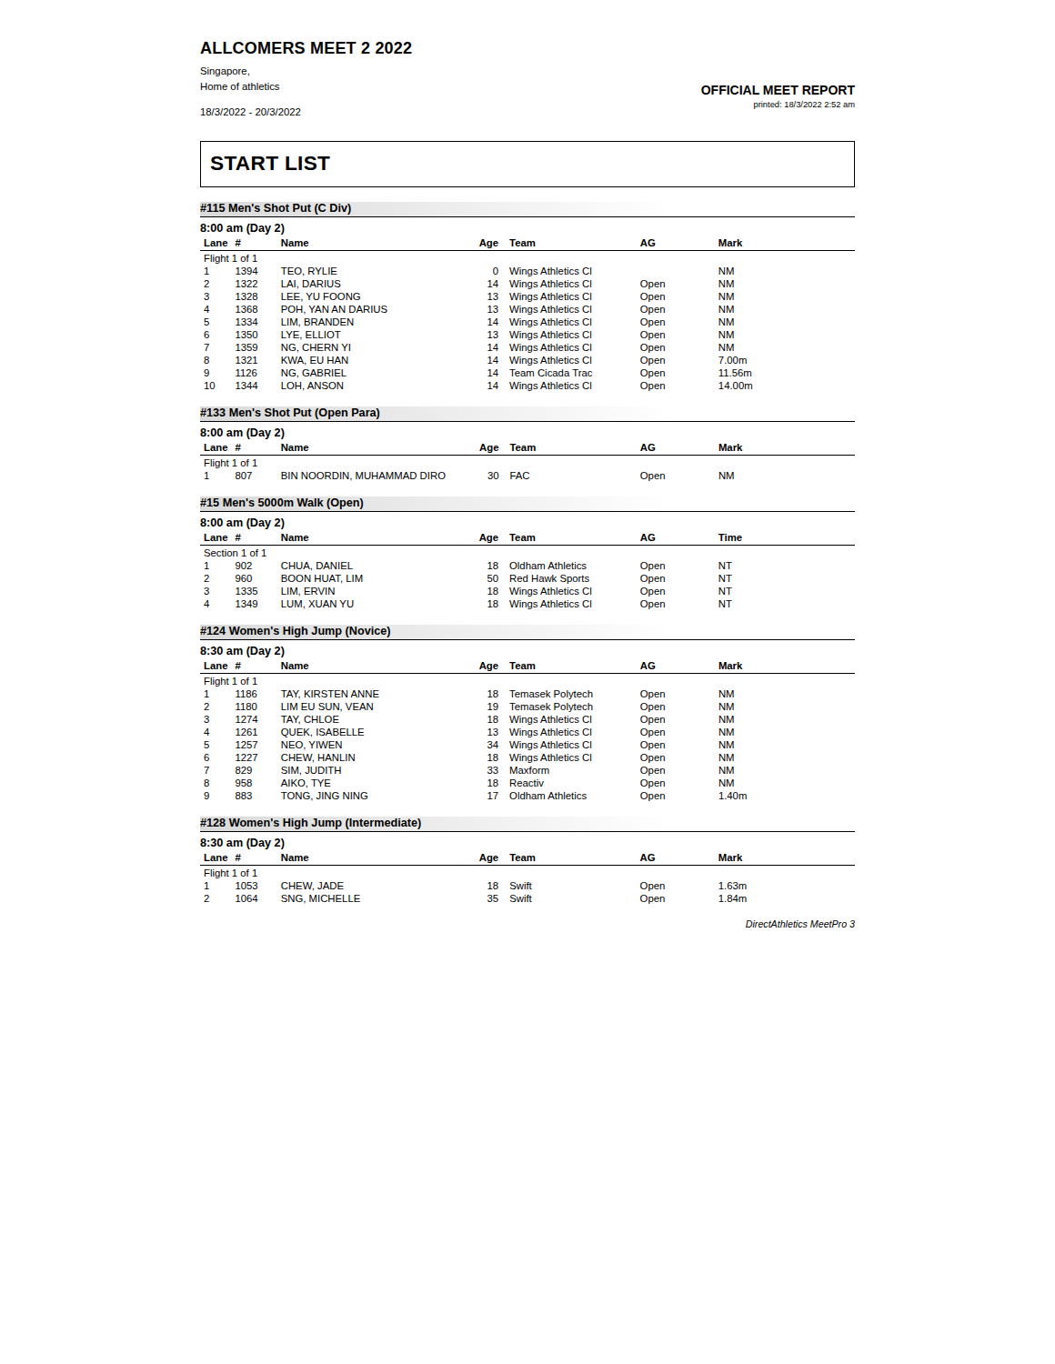OFFICIAL MEET REPORT
printed: 18/3/2022 2:52 am
ALLCOMERS MEET 2 2022
Singapore,
Home of athletics
18/3/2022 - 20/3/2022
START LIST
#115 Men's Shot Put (C Div)
8:00 am (Day 2)
| Lane | # | Name | Age | Team | AG | Mark |
| --- | --- | --- | --- | --- | --- | --- |
| Flight 1 of 1 |
| 1 | 1394 | TEO, RYLIE | 0 | Wings Athletics Cl | | NM |
| 2 | 1322 | LAI, DARIUS | 14 | Wings Athletics Cl | Open | NM |
| 3 | 1328 | LEE, YU FOONG | 13 | Wings Athletics Cl | Open | NM |
| 4 | 1368 | POH, YAN AN DARIUS | 13 | Wings Athletics Cl | Open | NM |
| 5 | 1334 | LIM, BRANDEN | 14 | Wings Athletics Cl | Open | NM |
| 6 | 1350 | LYE, ELLIOT | 13 | Wings Athletics Cl | Open | NM |
| 7 | 1359 | NG, CHERN YI | 14 | Wings Athletics Cl | Open | NM |
| 8 | 1321 | KWA, EU HAN | 14 | Wings Athletics Cl | Open | 7.00m |
| 9 | 1126 | NG, GABRIEL | 14 | Team Cicada Trac | Open | 11.56m |
| 10 | 1344 | LOH, ANSON | 14 | Wings Athletics Cl | Open | 14.00m |
#133 Men's Shot Put (Open Para)
8:00 am (Day 2)
| Lane | # | Name | Age | Team | AG | Mark |
| --- | --- | --- | --- | --- | --- | --- |
| Flight 1 of 1 |
| 1 | 807 | BIN NOORDIN, MUHAMMAD DIRO | 30 | FAC | Open | NM |
#15 Men's 5000m Walk (Open)
8:00 am (Day 2)
| Lane | # | Name | Age | Team | AG | Time |
| --- | --- | --- | --- | --- | --- | --- |
| Section 1 of 1 |
| 1 | 902 | CHUA, DANIEL | 18 | Oldham Athletics | Open | NT |
| 2 | 960 | BOON HUAT, LIM | 50 | Red Hawk Sports | Open | NT |
| 3 | 1335 | LIM, ERVIN | 18 | Wings Athletics Cl | Open | NT |
| 4 | 1349 | LUM, XUAN YU | 18 | Wings Athletics Cl | Open | NT |
#124 Women's High Jump (Novice)
8:30 am (Day 2)
| Lane | # | Name | Age | Team | AG | Mark |
| --- | --- | --- | --- | --- | --- | --- |
| Flight 1 of 1 |
| 1 | 1186 | TAY, KIRSTEN ANNE | 18 | Temasek Polytech | Open | NM |
| 2 | 1180 | LIM EU SUN, VEAN | 19 | Temasek Polytech | Open | NM |
| 3 | 1274 | TAY, CHLOE | 18 | Wings Athletics Cl | Open | NM |
| 4 | 1261 | QUEK, ISABELLE | 13 | Wings Athletics Cl | Open | NM |
| 5 | 1257 | NEO, YIWEN | 34 | Wings Athletics Cl | Open | NM |
| 6 | 1227 | CHEW, HANLIN | 18 | Wings Athletics Cl | Open | NM |
| 7 | 829 | SIM, JUDITH | 33 | Maxform | Open | NM |
| 8 | 958 | AIKO, TYE | 18 | Reactiv | Open | NM |
| 9 | 883 | TONG, JING NING | 17 | Oldham Athletics | Open | 1.40m |
#128 Women's High Jump (Intermediate)
8:30 am (Day 2)
| Lane | # | Name | Age | Team | AG | Mark |
| --- | --- | --- | --- | --- | --- | --- |
| Flight 1 of 1 |
| 1 | 1053 | CHEW, JADE | 18 | Swift | Open | 1.63m |
| 2 | 1064 | SNG, MICHELLE | 35 | Swift | Open | 1.84m |
DirectAthletics MeetPro 3